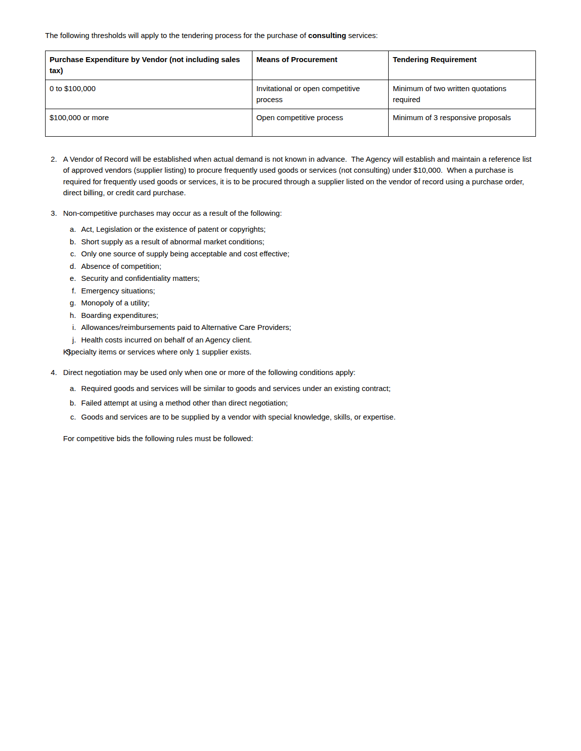The following thresholds will apply to the tendering process for the purchase of consulting services:
| Purchase Expenditure by Vendor (not including sales tax) | Means of Procurement | Tendering Requirement |
| --- | --- | --- |
| 0 to $100,000 | Invitational or open competitive process | Minimum of two written quotations required |
| $100,000 or more | Open competitive process | Minimum of 3 responsive proposals |
A Vendor of Record will be established when actual demand is not known in advance. The Agency will establish and maintain a reference list of approved vendors (supplier listing) to procure frequently used goods or services (not consulting) under $10,000. When a purchase is required for frequently used goods or services, it is to be procured through a supplier listed on the vendor of record using a purchase order, direct billing, or credit card purchase.
Non-competitive purchases may occur as a result of the following:
Act, Legislation or the existence of patent or copyrights;
Short supply as a result of abnormal market conditions;
Only one source of supply being acceptable and cost effective;
Absence of competition;
Security and confidentiality matters;
Emergency situations;
Monopoly of a utility;
Boarding expenditures;
Allowances/reimbursements paid to Alternative Care Providers;
Health costs incurred on behalf of an Agency client.
Specialty items or services where only 1 supplier exists.
Direct negotiation may be used only when one or more of the following conditions apply:
Required goods and services will be similar to goods and services under an existing contract;
Failed attempt at using a method other than direct negotiation;
Goods and services are to be supplied by a vendor with special knowledge, skills, or expertise.
For competitive bids the following rules must be followed: